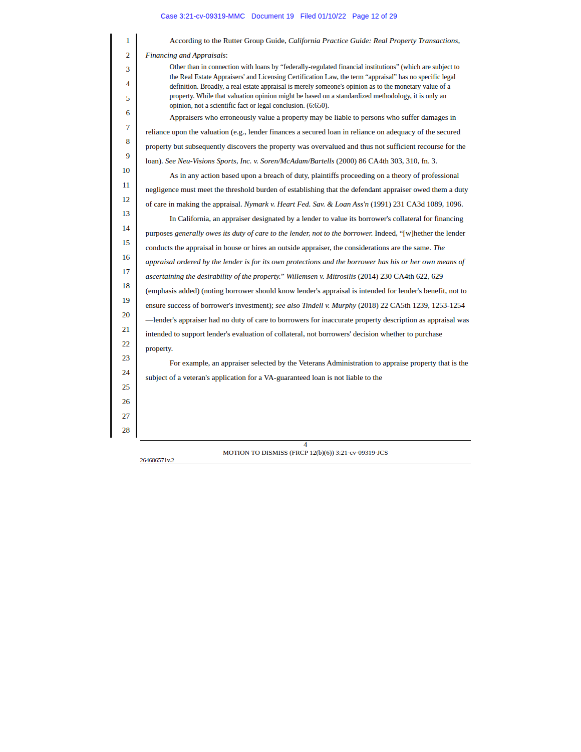Case 3:21-cv-09319-MMC Document 19 Filed 01/10/22 Page 12 of 29
1
2
3
4
5
6
7
8
9
10
11
12
13
14
15
16
17
18
19
20
21
22
23
24
25
26
27
28
According to the Rutter Group Guide, California Practice Guide: Real Property Transactions, Financing and Appraisals:
Other than in connection with loans by “federally-regulated financial institutions” (which are subject to the Real Estate Appraisers' and Licensing Certification Law, the term “appraisal” has no specific legal definition. Broadly, a real estate appraisal is merely someone's opinion as to the monetary value of a property. While that valuation opinion might be based on a standardized methodology, it is only an opinion, not a scientific fact or legal conclusion. (6:650).
Appraisers who erroneously value a property may be liable to persons who suffer damages in reliance upon the valuation (e.g., lender finances a secured loan in reliance on adequacy of the secured property but subsequently discovers the property was overvalued and thus not sufficient recourse for the loan). See Neu-Visions Sports, Inc. v. Soren/McAdam/Bartells (2000) 86 CA4th 303, 310, fn. 3.
As in any action based upon a breach of duty, plaintiffs proceeding on a theory of professional negligence must meet the threshold burden of establishing that the defendant appraiser owed them a duty of care in making the appraisal. Nymark v. Heart Fed. Sav. & Loan Ass'n (1991) 231 CA3d 1089, 1096.
In California, an appraiser designated by a lender to value its borrower's collateral for financing purposes generally owes its duty of care to the lender, not to the borrower. Indeed, “[w]hether the lender conducts the appraisal in house or hires an outside appraiser, the considerations are the same. The appraisal ordered by the lender is for its own protections and the borrower has his or her own means of ascertaining the desirability of the property.” Willemsen v. Mitrosilis (2014) 230 CA4th 622, 629 (emphasis added) (noting borrower should know lender's appraisal is intended for lender's benefit, not to ensure success of borrower's investment); see also Tindell v. Murphy (2018) 22 CA5th 1239, 1253-1254—lender's appraiser had no duty of care to borrowers for inaccurate property description as appraisal was intended to support lender's evaluation of collateral, not borrowers' decision whether to purchase property.
For example, an appraiser selected by the Veterans Administration to appraise property that is the subject of a veteran's application for a VA-guaranteed loan is not liable to the
4
MOTION TO DISMISS (FRCP 12(b)(6)) 3:21-cv-09319-JCS
264686571v.2